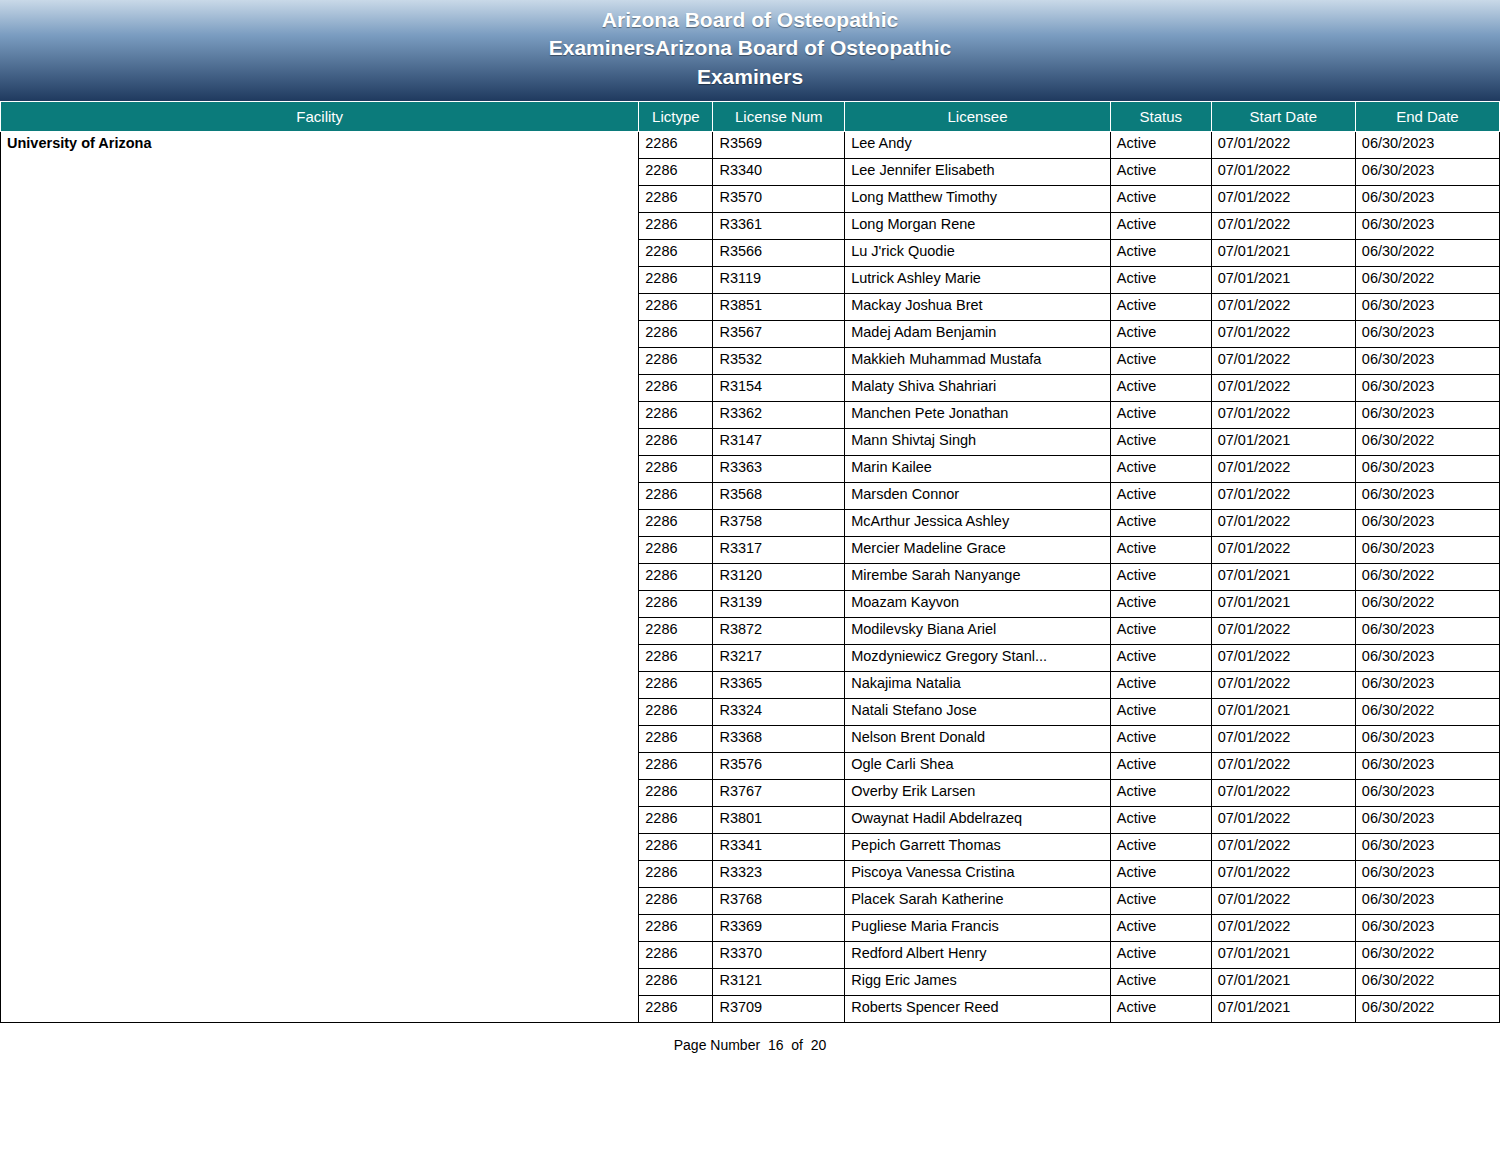Arizona Board of Osteopathic
ExaminersArizona Board of Osteopathic
Examiners
| Facility | Lictype | License Num | Licensee | Status | Start Date | End Date |
| --- | --- | --- | --- | --- | --- | --- |
| University of Arizona | 2286 | R3569 | Lee Andy | Active | 07/01/2022 | 06/30/2023 |
| 2286 | R3340 | Lee Jennifer Elisabeth | Active | 07/01/2022 | 06/30/2023 |
| 2286 | R3570 | Long Matthew Timothy | Active | 07/01/2022 | 06/30/2023 |
| 2286 | R3361 | Long Morgan Rene | Active | 07/01/2022 | 06/30/2023 |
| 2286 | R3566 | Lu J'rick Quodie | Active | 07/01/2021 | 06/30/2022 |
| 2286 | R3119 | Lutrick Ashley Marie | Active | 07/01/2021 | 06/30/2022 |
| 2286 | R3851 | Mackay Joshua Bret | Active | 07/01/2022 | 06/30/2023 |
| 2286 | R3567 | Madej Adam Benjamin | Active | 07/01/2022 | 06/30/2023 |
| 2286 | R3532 | Makkieh Muhammad Mustafa | Active | 07/01/2022 | 06/30/2023 |
| 2286 | R3154 | Malaty Shiva Shahriari | Active | 07/01/2022 | 06/30/2023 |
| 2286 | R3362 | Manchen Pete Jonathan | Active | 07/01/2022 | 06/30/2023 |
| 2286 | R3147 | Mann Shivtaj Singh | Active | 07/01/2021 | 06/30/2022 |
| 2286 | R3363 | Marin Kailee | Active | 07/01/2022 | 06/30/2023 |
| 2286 | R3568 | Marsden Connor | Active | 07/01/2022 | 06/30/2023 |
| 2286 | R3758 | McArthur Jessica Ashley | Active | 07/01/2022 | 06/30/2023 |
| 2286 | R3317 | Mercier Madeline Grace | Active | 07/01/2022 | 06/30/2023 |
| 2286 | R3120 | Mirembe Sarah Nanyange | Active | 07/01/2021 | 06/30/2022 |
| 2286 | R3139 | Moazam Kayvon | Active | 07/01/2021 | 06/30/2022 |
| 2286 | R3872 | Modilevsky Biana Ariel | Active | 07/01/2022 | 06/30/2023 |
| 2286 | R3217 | Mozdyniewicz Gregory Stanl... | Active | 07/01/2022 | 06/30/2023 |
| 2286 | R3365 | Nakajima Natalia | Active | 07/01/2022 | 06/30/2023 |
| 2286 | R3324 | Natali Stefano Jose | Active | 07/01/2021 | 06/30/2022 |
| 2286 | R3368 | Nelson Brent Donald | Active | 07/01/2022 | 06/30/2023 |
| 2286 | R3576 | Ogle Carli Shea | Active | 07/01/2022 | 06/30/2023 |
| 2286 | R3767 | Overby Erik Larsen | Active | 07/01/2022 | 06/30/2023 |
| 2286 | R3801 | Owaynat Hadil Abdelrazeq | Active | 07/01/2022 | 06/30/2023 |
| 2286 | R3341 | Pepich Garrett Thomas | Active | 07/01/2022 | 06/30/2023 |
| 2286 | R3323 | Piscoya Vanessa Cristina | Active | 07/01/2022 | 06/30/2023 |
| 2286 | R3768 | Placek Sarah Katherine | Active | 07/01/2022 | 06/30/2023 |
| 2286 | R3369 | Pugliese Maria Francis | Active | 07/01/2022 | 06/30/2023 |
| 2286 | R3370 | Redford Albert Henry | Active | 07/01/2021 | 06/30/2022 |
| 2286 | R3121 | Rigg Eric James | Active | 07/01/2021 | 06/30/2022 |
| 2286 | R3709 | Roberts Spencer Reed | Active | 07/01/2021 | 06/30/2022 |
Page Number 16 of 20